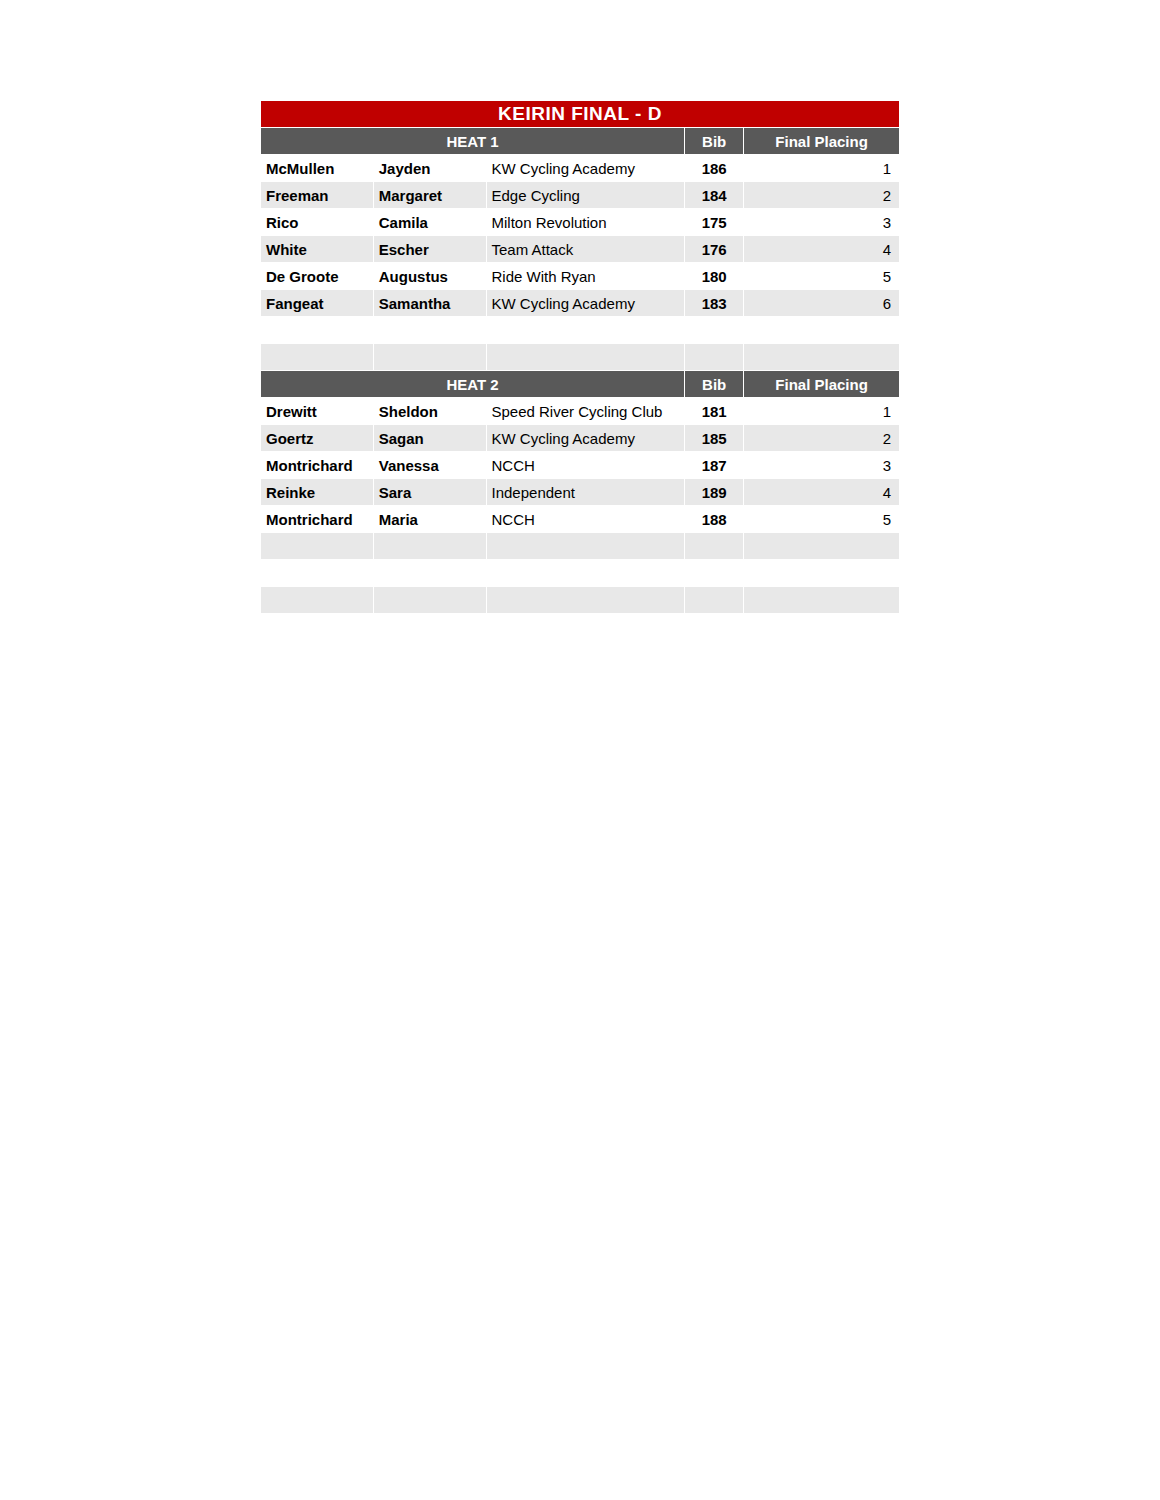| KEIRIN FINAL - D |
| HEAT 1 | Bib | Final Placing |
| McMullen | Jayden | KW Cycling Academy | 186 | 1 |
| Freeman | Margaret | Edge Cycling | 184 | 2 |
| Rico | Camila | Milton Revolution | 175 | 3 |
| White | Escher | Team Attack | 176 | 4 |
| De Groote | Augustus | Ride With Ryan | 180 | 5 |
| Fangeat | Samantha | KW Cycling Academy | 183 | 6 |
| HEAT 2 | Bib | Final Placing |
| Drewitt | Sheldon | Speed River Cycling Club | 181 | 1 |
| Goertz | Sagan | KW Cycling Academy | 185 | 2 |
| Montrichard | Vanessa | NCCH | 187 | 3 |
| Reinke | Sara | Independent | 189 | 4 |
| Montrichard | Maria | NCCH | 188 | 5 |